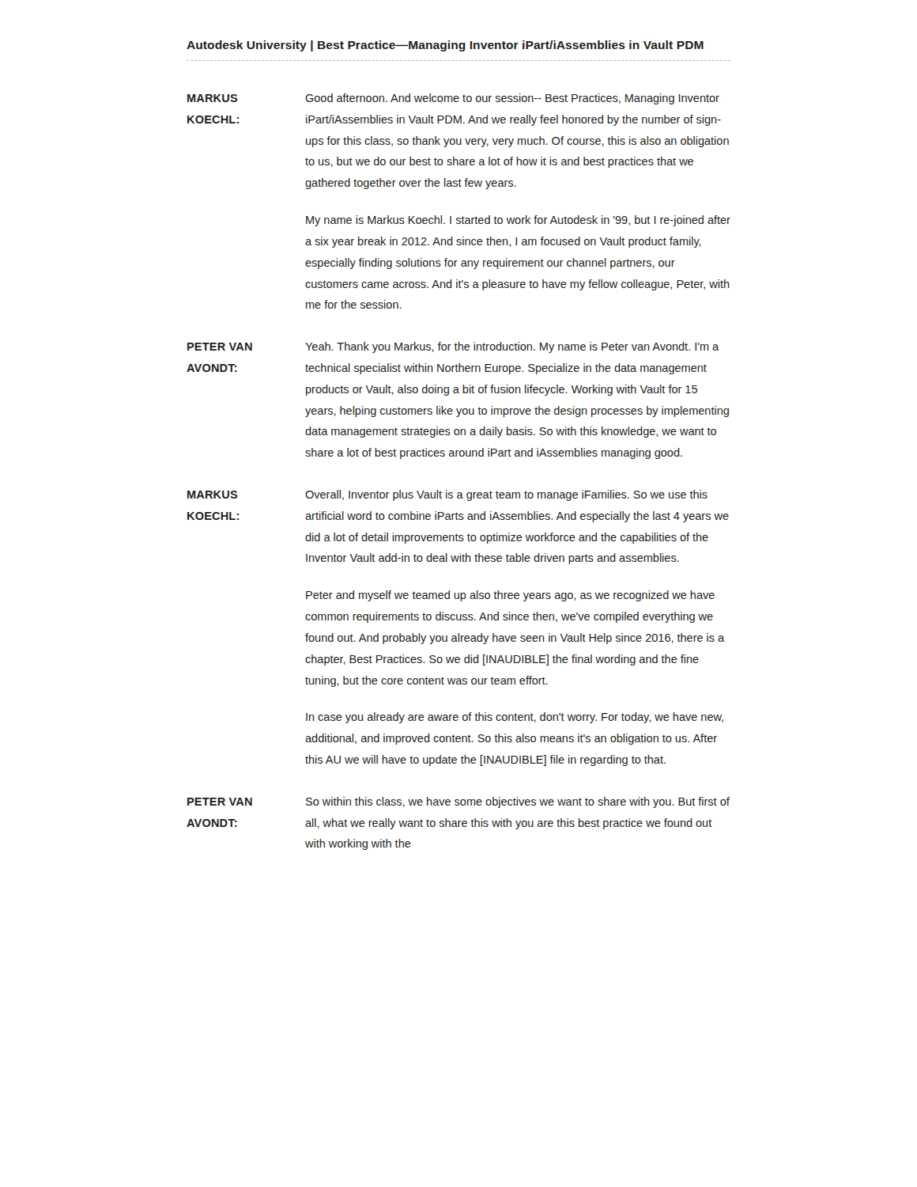Autodesk University | Best Practice—Managing Inventor iPart/iAssemblies in Vault PDM
| MARKUS KOECHL: | Good afternoon. And welcome to our session-- Best Practices, Managing Inventor iPart/iAssemblies in Vault PDM. And we really feel honored by the number of sign-ups for this class, so thank you very, very much. Of course, this is also an obligation to us, but we do our best to share a lot of how it is and best practices that we gathered together over the last few years. My name is Markus Koechl. I started to work for Autodesk in '99, but I re-joined after a six year break in 2012. And since then, I am focused on Vault product family, especially finding solutions for any requirement our channel partners, our customers came across. And it's a pleasure to have my fellow colleague, Peter, with me for the session. |
| PETER VAN AVONDT: | Yeah. Thank you Markus, for the introduction. My name is Peter van Avondt. I'm a technical specialist within Northern Europe. Specialize in the data management products or Vault, also doing a bit of fusion lifecycle. Working with Vault for 15 years, helping customers like you to improve the design processes by implementing data management strategies on a daily basis. So with this knowledge, we want to share a lot of best practices around iPart and iAssemblies managing good. |
| MARKUS KOECHL: | Overall, Inventor plus Vault is a great team to manage iFamilies. So we use this artificial word to combine iParts and iAssemblies. And especially the last 4 years we did a lot of detail improvements to optimize workforce and the capabilities of the Inventor Vault add-in to deal with these table driven parts and assemblies. Peter and myself we teamed up also three years ago, as we recognized we have common requirements to discuss. And since then, we've compiled everything we found out. And probably you already have seen in Vault Help since 2016, there is a chapter, Best Practices. So we did [INAUDIBLE] the final wording and the fine tuning, but the core content was our team effort. In case you already are aware of this content, don't worry. For today, we have new, additional, and improved content. So this also means it's an obligation to us. After this AU we will have to update the [INAUDIBLE] file in regarding to that. |
| PETER VAN AVONDT: | So within this class, we have some objectives we want to share with you. But first of all, what we really want to share this with you are this best practice we found out with working with the |